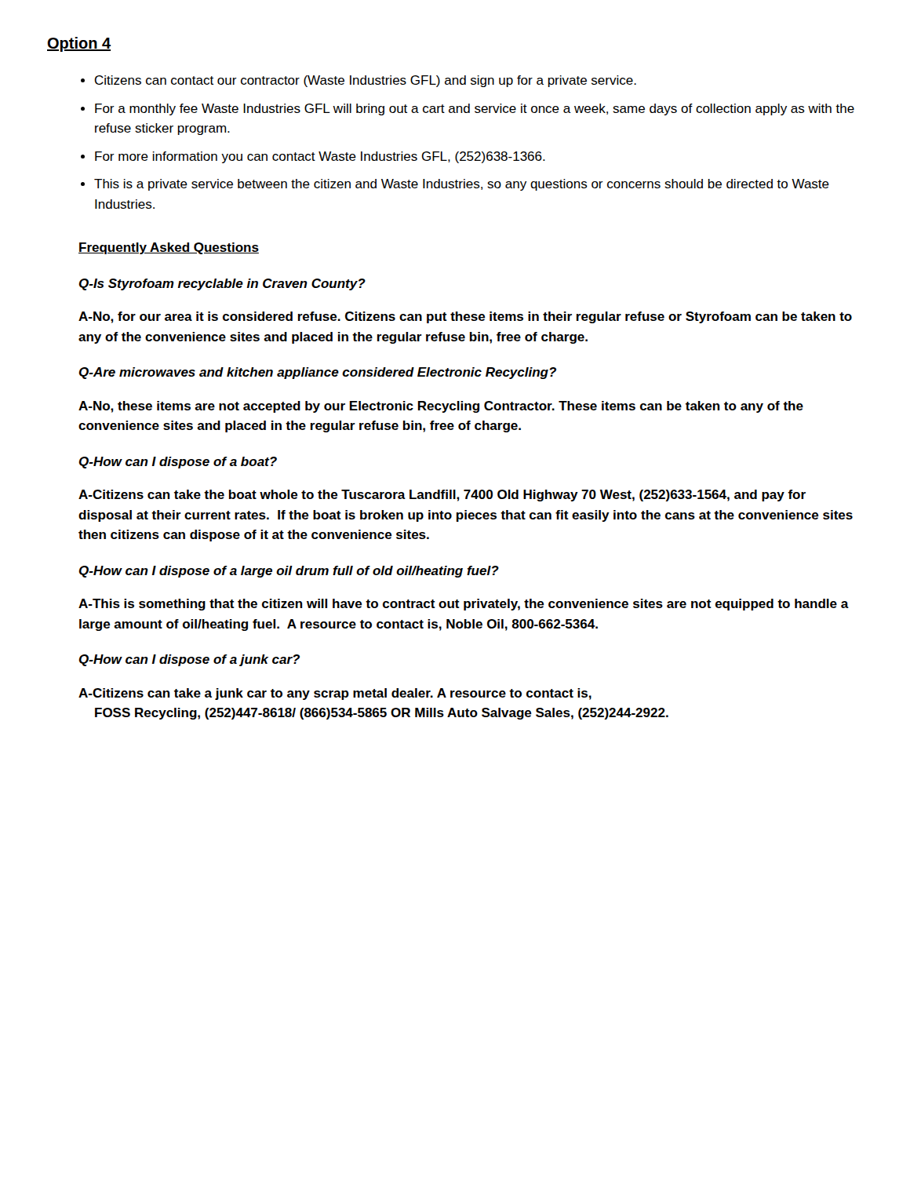Option 4
Citizens can contact our contractor (Waste Industries GFL) and sign up for a private service.
For a monthly fee Waste Industries GFL will bring out a cart and service it once a week, same days of collection apply as with the refuse sticker program.
For more information you can contact Waste Industries GFL, (252)638-1366.
This is a private service between the citizen and Waste Industries, so any questions or concerns should be directed to Waste Industries.
Frequently Asked Questions
Q-Is Styrofoam recyclable in Craven County?
A-No, for our area it is considered refuse. Citizens can put these items in their regular refuse or Styrofoam can be taken to any of the convenience sites and placed in the regular refuse bin, free of charge.
Q-Are microwaves and kitchen appliance considered Electronic Recycling?
A-No, these items are not accepted by our Electronic Recycling Contractor. These items can be taken to any of the convenience sites and placed in the regular refuse bin, free of charge.
Q-How can I dispose of a boat?
A-Citizens can take the boat whole to the Tuscarora Landfill, 7400 Old Highway 70 West, (252)633-1564, and pay for disposal at their current rates. If the boat is broken up into pieces that can fit easily into the cans at the convenience sites then citizens can dispose of it at the convenience sites.
Q-How can I dispose of a large oil drum full of old oil/heating fuel?
A-This is something that the citizen will have to contract out privately, the convenience sites are not equipped to handle a large amount of oil/heating fuel. A resource to contact is, Noble Oil, 800-662-5364.
Q-How can I dispose of a junk car?
A-Citizens can take a junk car to any scrap metal dealer. A resource to contact is, FOSS Recycling, (252)447-8618/ (866)534-5865 OR Mills Auto Salvage Sales, (252)244-2922.